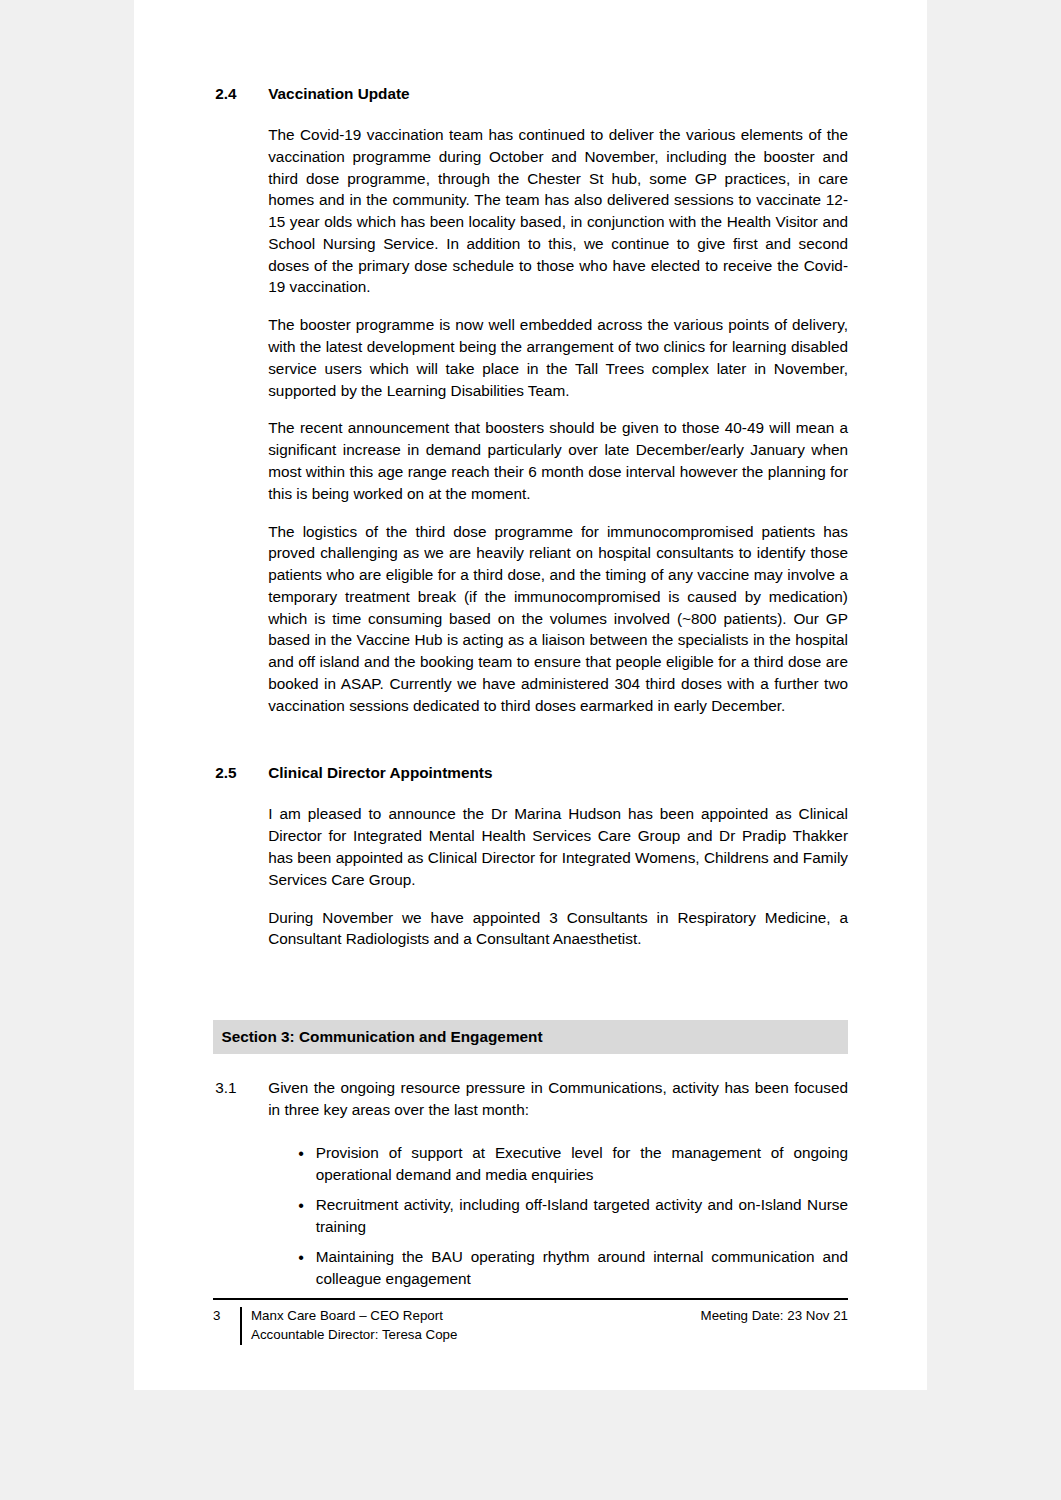2.4
Vaccination Update
The Covid-19 vaccination team has continued to deliver the various elements of the vaccination programme during October and November, including the booster and third dose programme, through the Chester St hub, some GP practices, in care homes and in the community. The team has also delivered sessions to vaccinate 12-15 year olds which has been locality based, in conjunction with the Health Visitor and School Nursing Service. In addition to this, we continue to give first and second doses of the primary dose schedule to those who have elected to receive the Covid-19 vaccination.
The booster programme is now well embedded across the various points of delivery, with the latest development being the arrangement of two clinics for learning disabled service users which will take place in the Tall Trees complex later in November, supported by the Learning Disabilities Team.
The recent announcement that boosters should be given to those 40-49 will mean a significant increase in demand particularly over late December/early January when most within this age range reach their 6 month dose interval however the planning for this is being worked on at the moment.
The logistics of the third dose programme for immunocompromised patients has proved challenging as we are heavily reliant on hospital consultants to identify those patients who are eligible for a third dose, and the timing of any vaccine may involve a temporary treatment break (if the immunocompromised is caused by medication) which is time consuming based on the volumes involved (~800 patients). Our GP based in the Vaccine Hub is acting as a liaison between the specialists in the hospital and off island and the booking team to ensure that people eligible for a third dose are booked in ASAP. Currently we have administered 304 third doses with a further two vaccination sessions dedicated to third doses earmarked in early December.
2.5
Clinical Director Appointments
I am pleased to announce the Dr Marina Hudson has been appointed as Clinical Director for Integrated Mental Health Services Care Group and Dr Pradip Thakker has been appointed as Clinical Director for Integrated Womens, Childrens and Family Services Care Group.
During November we have appointed 3 Consultants in Respiratory Medicine, a Consultant Radiologists and a Consultant Anaesthetist.
Section 3: Communication and Engagement
3.1
Given the ongoing resource pressure in Communications, activity has been focused in three key areas over the last month:
Provision of support at Executive level for the management of ongoing operational demand and media enquiries
Recruitment activity, including off-Island targeted activity and on-Island Nurse training
Maintaining the BAU operating rhythm around internal communication and colleague engagement
3
Manx Care Board – CEO Report
Accountable Director: Teresa Cope
Meeting Date: 23 Nov 21